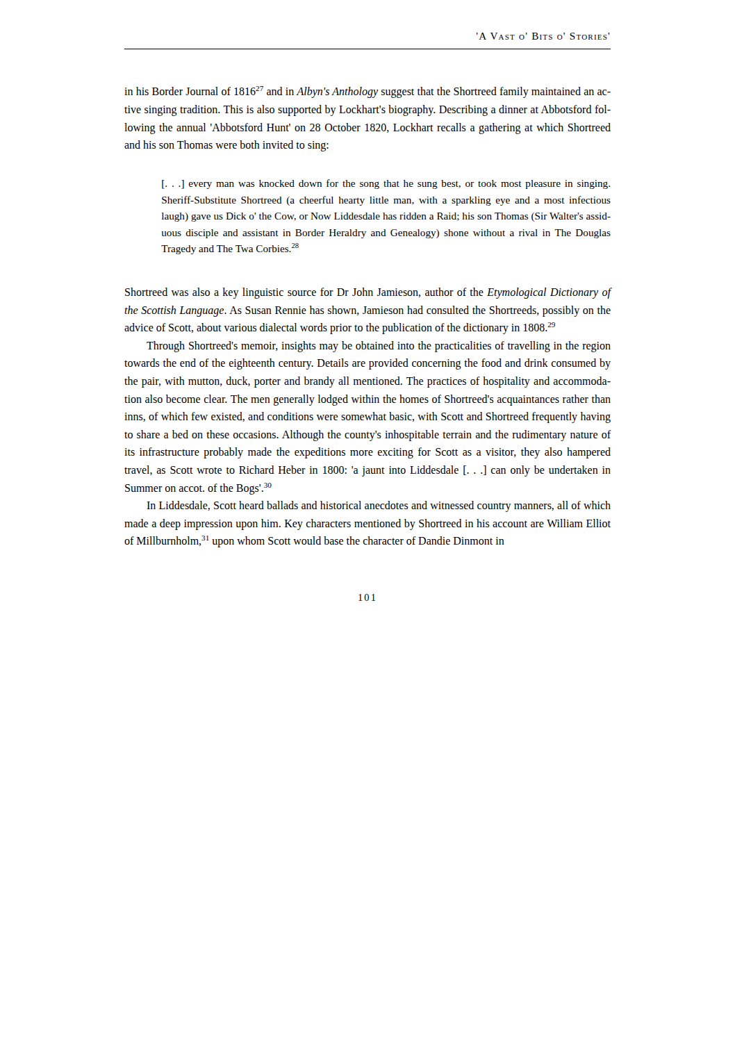'A Vast o' Bits o' Stories'
in his Border Journal of 181627 and in Albyn's Anthology suggest that the Shortreed family maintained an active singing tradition. This is also supported by Lockhart's biography. Describing a dinner at Abbotsford following the annual 'Abbotsford Hunt' on 28 October 1820, Lockhart recalls a gathering at which Shortreed and his son Thomas were both invited to sing:
[. . .] every man was knocked down for the song that he sung best, or took most pleasure in singing. Sheriff-Substitute Shortreed (a cheerful hearty little man, with a sparkling eye and a most infectious laugh) gave us Dick o' the Cow, or Now Liddesdale has ridden a Raid; his son Thomas (Sir Walter's assiduous disciple and assistant in Border Heraldry and Genealogy) shone without a rival in The Douglas Tragedy and The Twa Corbies.28
Shortreed was also a key linguistic source for Dr John Jamieson, author of the Etymological Dictionary of the Scottish Language. As Susan Rennie has shown, Jamieson had consulted the Shortreeds, possibly on the advice of Scott, about various dialectal words prior to the publication of the dictionary in 1808.29
Through Shortreed's memoir, insights may be obtained into the practicalities of travelling in the region towards the end of the eighteenth century. Details are provided concerning the food and drink consumed by the pair, with mutton, duck, porter and brandy all mentioned. The practices of hospitality and accommodation also become clear. The men generally lodged within the homes of Shortreed's acquaintances rather than inns, of which few existed, and conditions were somewhat basic, with Scott and Shortreed frequently having to share a bed on these occasions. Although the county's inhospitable terrain and the rudimentary nature of its infrastructure probably made the expeditions more exciting for Scott as a visitor, they also hampered travel, as Scott wrote to Richard Heber in 1800: 'a jaunt into Liddesdale [. . .] can only be undertaken in Summer on accot. of the Bogs'.30
In Liddesdale, Scott heard ballads and historical anecdotes and witnessed country manners, all of which made a deep impression upon him. Key characters mentioned by Shortreed in his account are William Elliot of Millburnholm,31 upon whom Scott would base the character of Dandie Dinmont in
101